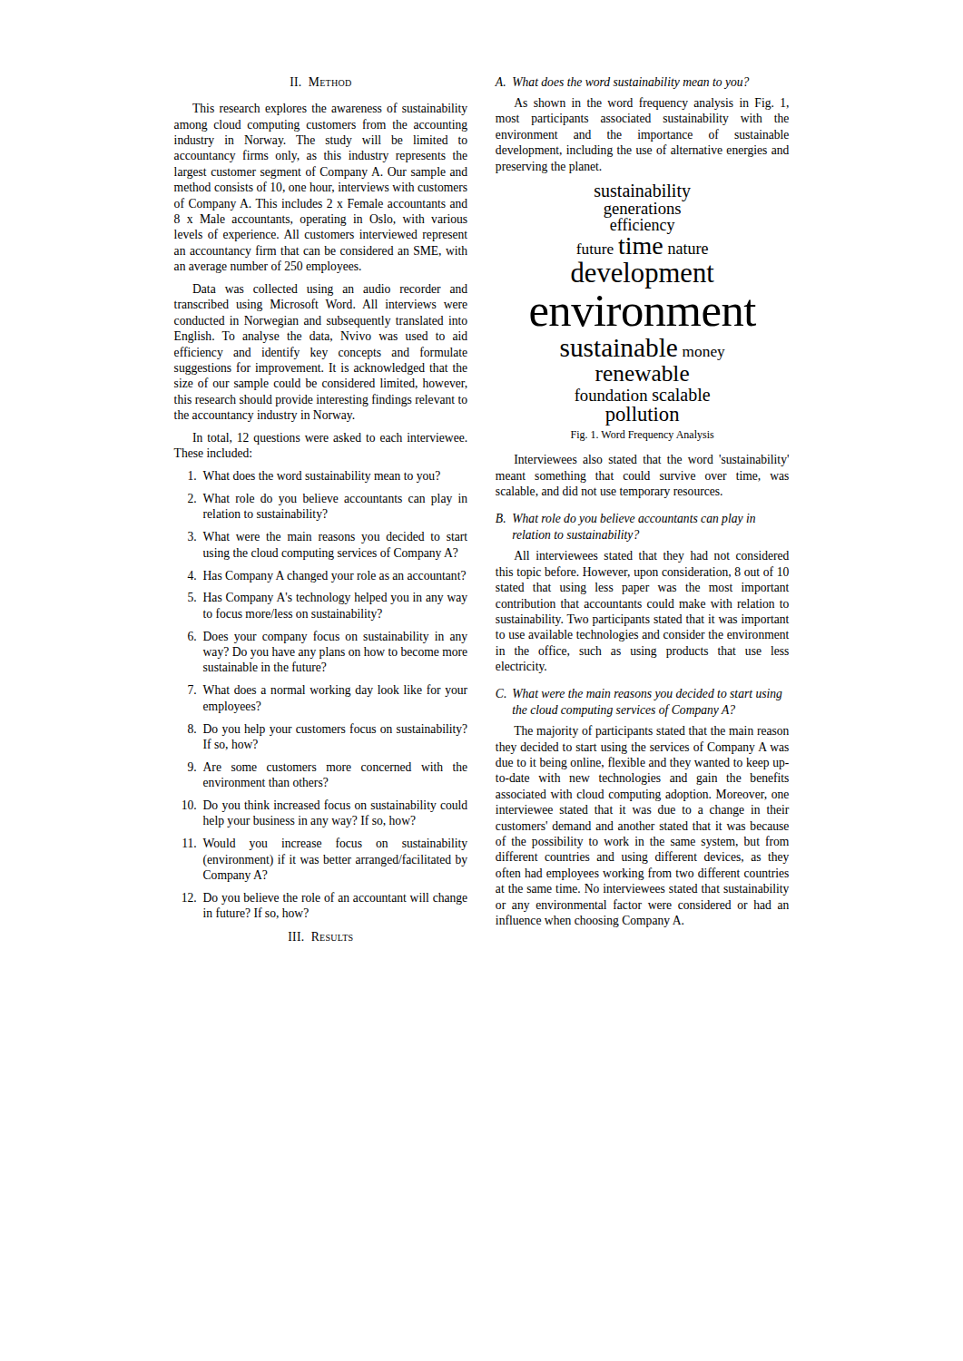II. Method
This research explores the awareness of sustainability among cloud computing customers from the accounting industry in Norway. The study will be limited to accountancy firms only, as this industry represents the largest customer segment of Company A. Our sample and method consists of 10, one hour, interviews with customers of Company A. This includes 2 x Female accountants and 8 x Male accountants, operating in Oslo, with various levels of experience. All customers interviewed represent an accountancy firm that can be considered an SME, with an average number of 250 employees.
Data was collected using an audio recorder and transcribed using Microsoft Word. All interviews were conducted in Norwegian and subsequently translated into English. To analyse the data, Nvivo was used to aid efficiency and identify key concepts and formulate suggestions for improvement. It is acknowledged that the size of our sample could be considered limited, however, this research should provide interesting findings relevant to the accountancy industry in Norway.
In total, 12 questions were asked to each interviewee. These included:
What does the word sustainability mean to you?
What role do you believe accountants can play in relation to sustainability?
What were the main reasons you decided to start using the cloud computing services of Company A?
Has Company A changed your role as an accountant?
Has Company A's technology helped you in any way to focus more/less on sustainability?
Does your company focus on sustainability in any way? Do you have any plans on how to become more sustainable in the future?
What does a normal working day look like for your employees?
Do you help your customers focus on sustainability? If so, how?
Are some customers more concerned with the environment than others?
Do you think increased focus on sustainability could help your business in any way? If so, how?
Would you increase focus on sustainability (environment) if it was better arranged/facilitated by Company A?
Do you believe the role of an accountant will change in future? If so, how?
III. Results
A. What does the word sustainability mean to you?
As shown in the word frequency analysis in Fig. 1, most participants associated sustainability with the environment and the importance of sustainable development, including the use of alternative energies and preserving the planet.
sustainability
generations
efficiency
future time nature
development
environment
sustainable money
renewable
foundation scalable
pollution
Fig. 1. Word Frequency Analysis
Interviewees also stated that the word 'sustainability' meant something that could survive over time, was scalable, and did not use temporary resources.
B. What role do you believe accountants can play in relation to sustainability?
All interviewees stated that they had not considered this topic before. However, upon consideration, 8 out of 10 stated that using less paper was the most important contribution that accountants could make with relation to sustainability. Two participants stated that it was important to use available technologies and consider the environment in the office, such as using products that use less electricity.
C. What were the main reasons you decided to start using the cloud computing services of Company A?
The majority of participants stated that the main reason they decided to start using the services of Company A was due to it being online, flexible and they wanted to keep up-to-date with new technologies and gain the benefits associated with cloud computing adoption. Moreover, one interviewee stated that it was due to a change in their customers' demand and another stated that it was because of the possibility to work in the same system, but from different countries and using different devices, as they often had employees working from two different countries at the same time. No interviewees stated that sustainability or any environmental factor were considered or had an influence when choosing Company A.